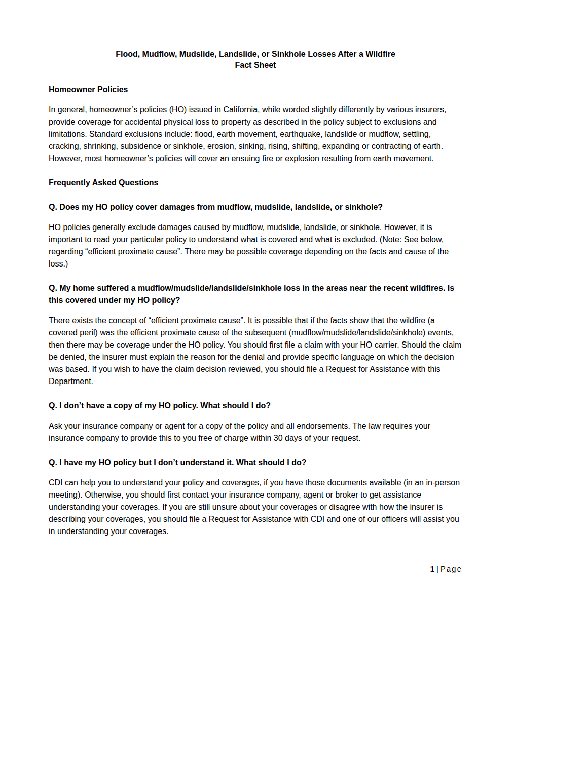Flood, Mudflow, Mudslide, Landslide, or Sinkhole Losses After a Wildfire
Fact Sheet
Homeowner Policies
In general, homeowner’s policies (HO) issued in California, while worded slightly differently by various insurers, provide coverage for accidental physical loss to property as described in the policy subject to exclusions and limitations. Standard exclusions include: flood, earth movement, earthquake, landslide or mudflow, settling, cracking, shrinking, subsidence or sinkhole, erosion, sinking, rising, shifting, expanding or contracting of earth. However, most homeowner’s policies will cover an ensuing fire or explosion resulting from earth movement.
Frequently Asked Questions
Q. Does my HO policy cover damages from mudflow, mudslide, landslide, or sinkhole?
HO policies generally exclude damages caused by mudflow, mudslide, landslide, or sinkhole. However, it is important to read your particular policy to understand what is covered and what is excluded. (Note: See below, regarding “efficient proximate cause”. There may be possible coverage depending on the facts and cause of the loss.)
Q. My home suffered a mudflow/mudslide/landslide/sinkhole loss in the areas near the recent wildfires. Is this covered under my HO policy?
There exists the concept of “efficient proximate cause”. It is possible that if the facts show that the wildfire (a covered peril) was the efficient proximate cause of the subsequent (mudflow/mudslide/landslide/sinkhole) events, then there may be coverage under the HO policy. You should first file a claim with your HO carrier. Should the claim be denied, the insurer must explain the reason for the denial and provide specific language on which the decision was based. If you wish to have the claim decision reviewed, you should file a Request for Assistance with this Department.
Q. I don’t have a copy of my HO policy. What should I do?
Ask your insurance company or agent for a copy of the policy and all endorsements. The law requires your insurance company to provide this to you free of charge within 30 days of your request.
Q. I have my HO policy but I don’t understand it. What should I do?
CDI can help you to understand your policy and coverages, if you have those documents available (in an in-person meeting). Otherwise, you should first contact your insurance company, agent or broker to get assistance understanding your coverages. If you are still unsure about your coverages or disagree with how the insurer is describing your coverages, you should file a Request for Assistance with CDI and one of our officers will assist you in understanding your coverages.
1 | Page